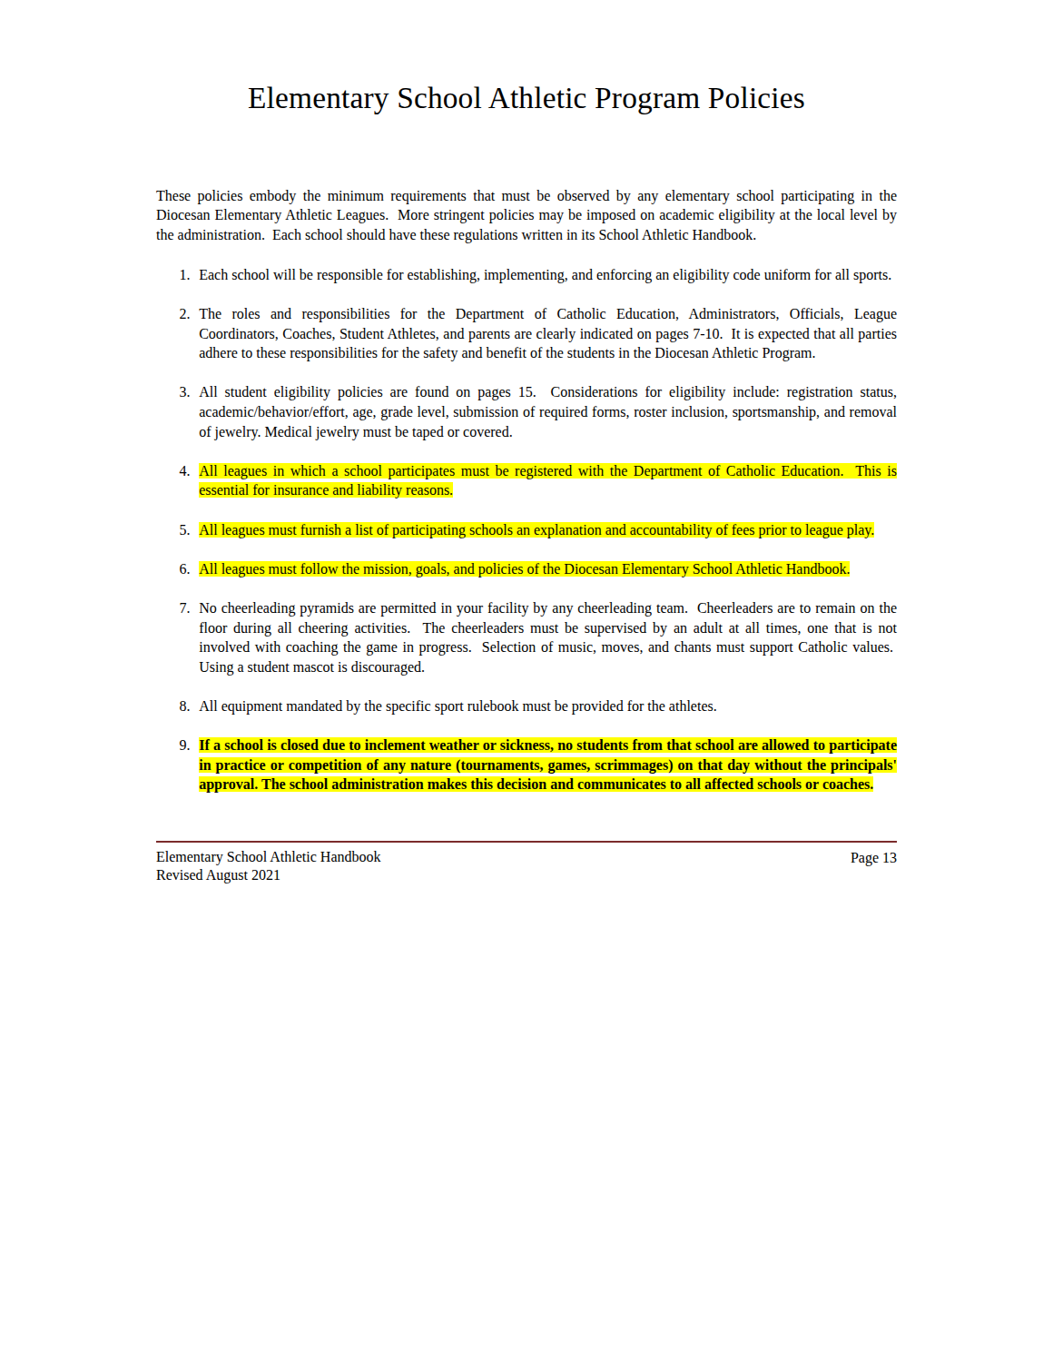Elementary School Athletic Program Policies
These policies embody the minimum requirements that must be observed by any elementary school participating in the Diocesan Elementary Athletic Leagues. More stringent policies may be imposed on academic eligibility at the local level by the administration. Each school should have these regulations written in its School Athletic Handbook.
Each school will be responsible for establishing, implementing, and enforcing an eligibility code uniform for all sports.
The roles and responsibilities for the Department of Catholic Education, Administrators, Officials, League Coordinators, Coaches, Student Athletes, and parents are clearly indicated on pages 7-10. It is expected that all parties adhere to these responsibilities for the safety and benefit of the students in the Diocesan Athletic Program.
All student eligibility policies are found on pages 15. Considerations for eligibility include: registration status, academic/behavior/effort, age, grade level, submission of required forms, roster inclusion, sportsmanship, and removal of jewelry. Medical jewelry must be taped or covered.
All leagues in which a school participates must be registered with the Department of Catholic Education. This is essential for insurance and liability reasons.
All leagues must furnish a list of participating schools an explanation and accountability of fees prior to league play.
All leagues must follow the mission, goals, and policies of the Diocesan Elementary School Athletic Handbook.
No cheerleading pyramids are permitted in your facility by any cheerleading team. Cheerleaders are to remain on the floor during all cheering activities. The cheerleaders must be supervised by an adult at all times, one that is not involved with coaching the game in progress. Selection of music, moves, and chants must support Catholic values. Using a student mascot is discouraged.
All equipment mandated by the specific sport rulebook must be provided for the athletes.
If a school is closed due to inclement weather or sickness, no students from that school are allowed to participate in practice or competition of any nature (tournaments, games, scrimmages) on that day without the principals' approval. The school administration makes this decision and communicates to all affected schools or coaches.
Elementary School Athletic Handbook
Revised August 2021
Page 13